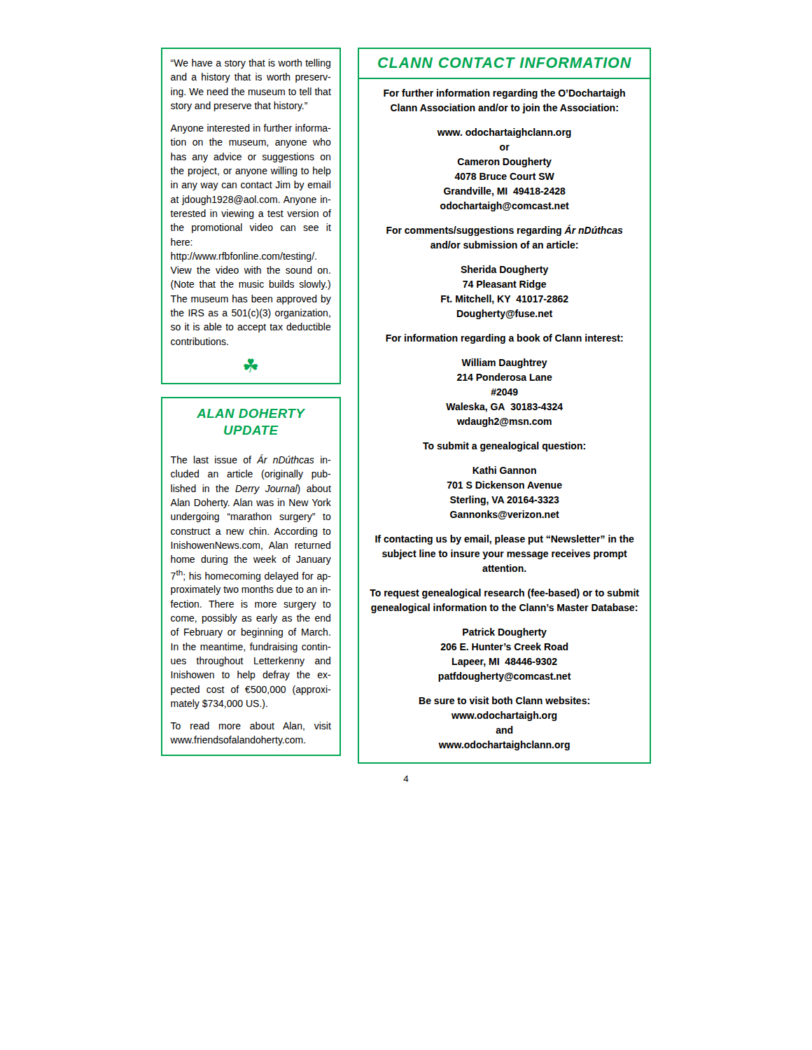“We have a story that is worth telling and a history that is worth preserving. We need the museum to tell that story and preserve that history.”
Anyone interested in further information on the museum, anyone who has any advice or suggestions on the project, or anyone willing to help in any way can contact Jim by email at jdough1928@aol.com. Anyone interested in viewing a test version of the promotional video can see it here: http://www.rfbfonline.com/testing/. View the video with the sound on. (Note that the music builds slowly.) The museum has been approved by the IRS as a 501(c)(3) organization, so it is able to accept tax deductible contributions.
☘
ALAN DOHERTY
UPDATE
The last issue of Ár nDúthcas included an article (originally published in the Derry Journal) about Alan Doherty. Alan was in New York undergoing “marathon surgery” to construct a new chin. According to InishowenNews.com, Alan returned home during the week of January 7th; his homecoming delayed for approximately two months due to an infection. There is more surgery to come, possibly as early as the end of February or beginning of March. In the meantime, fundraising continues throughout Letterkenny and Inishowen to help defray the expected cost of €500,000 (approximately $734,000 US.).
To read more about Alan, visit www.friendsofalandoherty.com.
CLANN CONTACT INFORMATION
For further information regarding the O’Dochartaigh Clann Association and/or to join the Association:
www. odochartaighclann.org
or
Cameron Dougherty
4078 Bruce Court SW
Grandville, MI 49418-2428
odochartaigh@comcast.net
For comments/suggestions regarding Ár nDúthcas
and/or submission of an article:
Sherida Dougherty
74 Pleasant Ridge
Ft. Mitchell, KY 41017-2862
Dougherty@fuse.net
For information regarding a book of Clann interest:
William Daughtrey
214 Ponderosa Lane
#2049
Waleska, GA 30183-4324
wdaugh2@msn.com
To submit a genealogical question:
Kathi Gannon
701 S Dickenson Avenue
Sterling, VA 20164-3323
Gannonks@verizon.net
If contacting us by email, please put “Newsletter” in the subject line to insure your message receives prompt attention.
To request genealogical research (fee-based) or to submit genealogical information to the Clann’s Master Database:
Patrick Dougherty
206 E. Hunter’s Creek Road
Lapeer, MI 48446-9302
patfdougherty@comcast.net
Be sure to visit both Clann websites:
www.odochartaigh.org
and
www.odochartaighclann.org
4